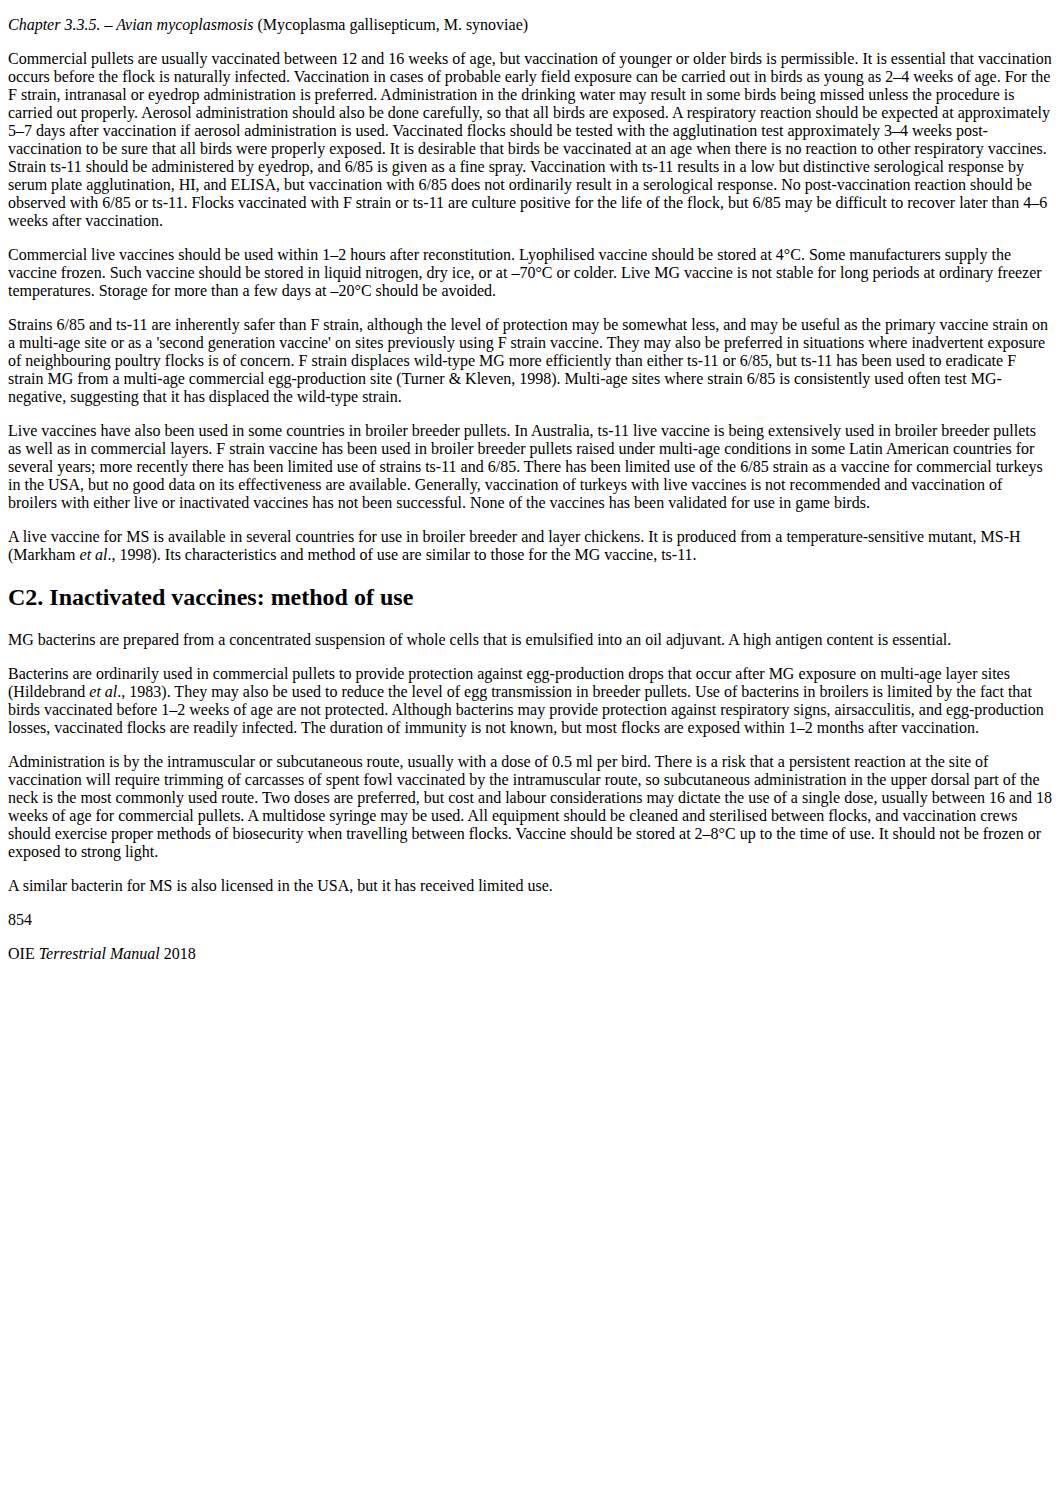Chapter 3.3.5. – Avian mycoplasmosis (Mycoplasma gallisepticum, M. synoviae)
Commercial pullets are usually vaccinated between 12 and 16 weeks of age, but vaccination of younger or older birds is permissible. It is essential that vaccination occurs before the flock is naturally infected. Vaccination in cases of probable early field exposure can be carried out in birds as young as 2–4 weeks of age. For the F strain, intranasal or eyedrop administration is preferred. Administration in the drinking water may result in some birds being missed unless the procedure is carried out properly. Aerosol administration should also be done carefully, so that all birds are exposed. A respiratory reaction should be expected at approximately 5–7 days after vaccination if aerosol administration is used. Vaccinated flocks should be tested with the agglutination test approximately 3–4 weeks post-vaccination to be sure that all birds were properly exposed. It is desirable that birds be vaccinated at an age when there is no reaction to other respiratory vaccines. Strain ts-11 should be administered by eyedrop, and 6/85 is given as a fine spray. Vaccination with ts-11 results in a low but distinctive serological response by serum plate agglutination, HI, and ELISA, but vaccination with 6/85 does not ordinarily result in a serological response. No post-vaccination reaction should be observed with 6/85 or ts-11. Flocks vaccinated with F strain or ts-11 are culture positive for the life of the flock, but 6/85 may be difficult to recover later than 4–6 weeks after vaccination.
Commercial live vaccines should be used within 1–2 hours after reconstitution. Lyophilised vaccine should be stored at 4°C. Some manufacturers supply the vaccine frozen. Such vaccine should be stored in liquid nitrogen, dry ice, or at –70°C or colder. Live MG vaccine is not stable for long periods at ordinary freezer temperatures. Storage for more than a few days at –20°C should be avoided.
Strains 6/85 and ts-11 are inherently safer than F strain, although the level of protection may be somewhat less, and may be useful as the primary vaccine strain on a multi-age site or as a 'second generation vaccine' on sites previously using F strain vaccine. They may also be preferred in situations where inadvertent exposure of neighbouring poultry flocks is of concern. F strain displaces wild-type MG more efficiently than either ts-11 or 6/85, but ts-11 has been used to eradicate F strain MG from a multi-age commercial egg-production site (Turner & Kleven, 1998). Multi-age sites where strain 6/85 is consistently used often test MG-negative, suggesting that it has displaced the wild-type strain.
Live vaccines have also been used in some countries in broiler breeder pullets. In Australia, ts-11 live vaccine is being extensively used in broiler breeder pullets as well as in commercial layers. F strain vaccine has been used in broiler breeder pullets raised under multi-age conditions in some Latin American countries for several years; more recently there has been limited use of strains ts-11 and 6/85. There has been limited use of the 6/85 strain as a vaccine for commercial turkeys in the USA, but no good data on its effectiveness are available. Generally, vaccination of turkeys with live vaccines is not recommended and vaccination of broilers with either live or inactivated vaccines has not been successful. None of the vaccines has been validated for use in game birds.
A live vaccine for MS is available in several countries for use in broiler breeder and layer chickens. It is produced from a temperature-sensitive mutant, MS-H (Markham et al., 1998). Its characteristics and method of use are similar to those for the MG vaccine, ts-11.
C2. Inactivated vaccines: method of use
MG bacterins are prepared from a concentrated suspension of whole cells that is emulsified into an oil adjuvant. A high antigen content is essential.
Bacterins are ordinarily used in commercial pullets to provide protection against egg-production drops that occur after MG exposure on multi-age layer sites (Hildebrand et al., 1983). They may also be used to reduce the level of egg transmission in breeder pullets. Use of bacterins in broilers is limited by the fact that birds vaccinated before 1–2 weeks of age are not protected. Although bacterins may provide protection against respiratory signs, airsacculitis, and egg-production losses, vaccinated flocks are readily infected. The duration of immunity is not known, but most flocks are exposed within 1–2 months after vaccination.
Administration is by the intramuscular or subcutaneous route, usually with a dose of 0.5 ml per bird. There is a risk that a persistent reaction at the site of vaccination will require trimming of carcasses of spent fowl vaccinated by the intramuscular route, so subcutaneous administration in the upper dorsal part of the neck is the most commonly used route. Two doses are preferred, but cost and labour considerations may dictate the use of a single dose, usually between 16 and 18 weeks of age for commercial pullets. A multidose syringe may be used. All equipment should be cleaned and sterilised between flocks, and vaccination crews should exercise proper methods of biosecurity when travelling between flocks. Vaccine should be stored at 2–8°C up to the time of use. It should not be frozen or exposed to strong light.
A similar bacterin for MS is also licensed in the USA, but it has received limited use.
854
OIE Terrestrial Manual 2018